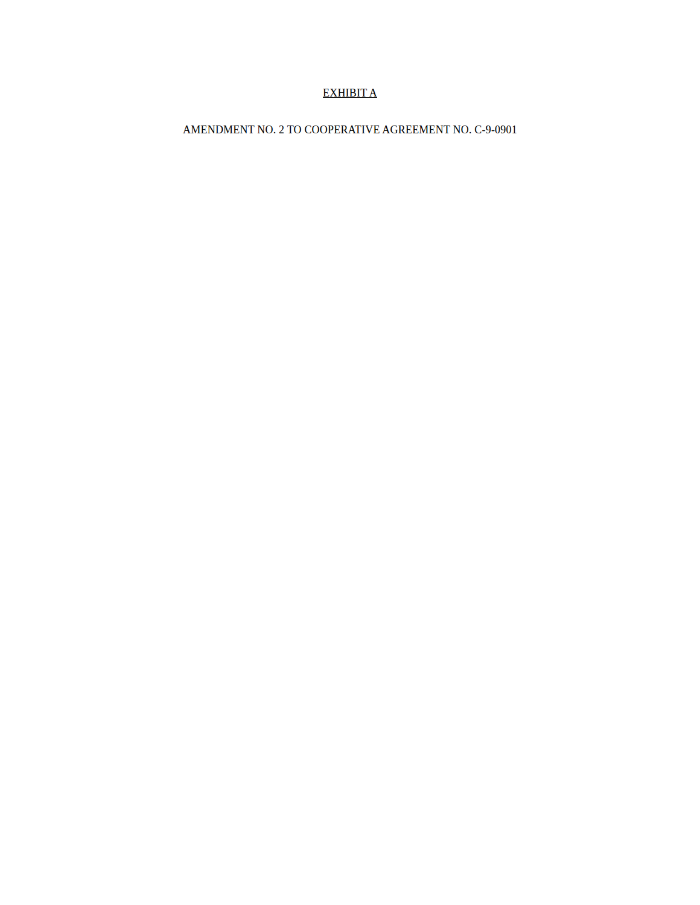EXHIBIT A
AMENDMENT NO. 2 TO COOPERATIVE AGREEMENT NO. C-9-0901